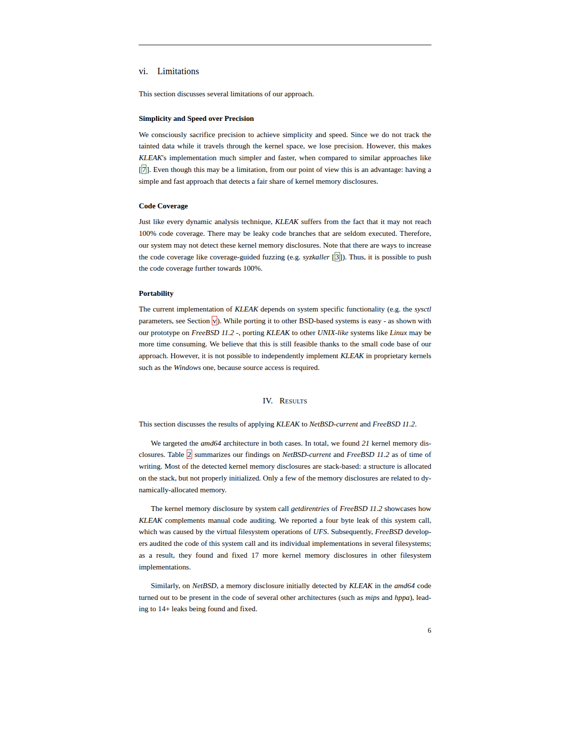vi. Limitations
This section discusses several limitations of our approach.
Simplicity and Speed over Precision
We consciously sacrifice precision to achieve simplicity and speed. Since we do not track the tainted data while it travels through the kernel space, we lose precision. However, this makes KLEAK's implementation much simpler and faster, when compared to similar approaches like [7]. Even though this may be a limitation, from our point of view this is an advantage: having a simple and fast approach that detects a fair share of kernel memory disclosures.
Code Coverage
Just like every dynamic analysis technique, KLEAK suffers from the fact that it may not reach 100% code coverage. There may be leaky code branches that are seldom executed. Therefore, our system may not detect these kernel memory disclosures. Note that there are ways to increase the code coverage like coverage-guided fuzzing (e.g. syzkaller [3]). Thus, it is possible to push the code coverage further towards 100%.
Portability
The current implementation of KLEAK depends on system specific functionality (e.g. the sysctl parameters, see Section v). While porting it to other BSD-based systems is easy - as shown with our prototype on FreeBSD 11.2 -, porting KLEAK to other UNIX-like systems like Linux may be more time consuming. We believe that this is still feasible thanks to the small code base of our approach. However, it is not possible to independently implement KLEAK in proprietary kernels such as the Windows one, because source access is required.
IV. Results
This section discusses the results of applying KLEAK to NetBSD-current and FreeBSD 11.2.
We targeted the amd64 architecture in both cases. In total, we found 21 kernel memory disclosures. Table 2 summarizes our findings on NetBSD-current and FreeBSD 11.2 as of time of writing. Most of the detected kernel memory disclosures are stack-based: a structure is allocated on the stack, but not properly initialized. Only a few of the memory disclosures are related to dynamically-allocated memory.
The kernel memory disclosure by system call getdirentries of FreeBSD 11.2 showcases how KLEAK complements manual code auditing. We reported a four byte leak of this system call, which was caused by the virtual filesystem operations of UFS. Subsequently, FreeBSD developers audited the code of this system call and its individual implementations in several filesystems; as a result, they found and fixed 17 more kernel memory disclosures in other filesystem implementations.
Similarly, on NetBSD, a memory disclosure initially detected by KLEAK in the amd64 code turned out to be present in the code of several other architectures (such as mips and hppa), leading to 14+ leaks being found and fixed.
6